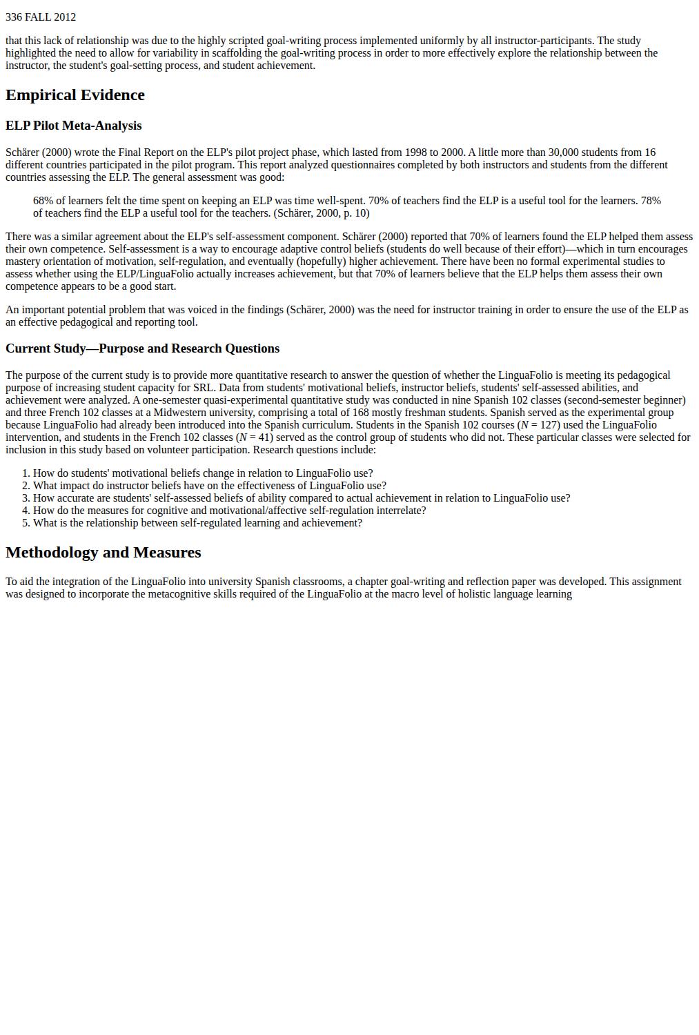336 FALL 2012
that this lack of relationship was due to the highly scripted goal-writing process implemented uniformly by all instructor-participants. The study highlighted the need to allow for variability in scaffolding the goal-writing process in order to more effectively explore the relationship between the instructor, the student's goal-setting process, and student achievement.
Empirical Evidence
ELP Pilot Meta-Analysis
Schärer (2000) wrote the Final Report on the ELP's pilot project phase, which lasted from 1998 to 2000. A little more than 30,000 students from 16 different countries participated in the pilot program. This report analyzed questionnaires completed by both instructors and students from the different countries assessing the ELP. The general assessment was good:
68% of learners felt the time spent on keeping an ELP was time well-spent. 70% of teachers find the ELP is a useful tool for the learners. 78% of teachers find the ELP a useful tool for the teachers. (Schärer, 2000, p. 10)
There was a similar agreement about the ELP's self-assessment component. Schärer (2000) reported that 70% of learners found the ELP helped them assess their own competence. Self-assessment is a way to encourage adaptive control beliefs (students do well because of their effort)—which in turn encourages mastery orientation of motivation, self-regulation, and eventually (hopefully) higher achievement. There have been no formal experimental studies to assess whether using the ELP/LinguaFolio actually increases achievement, but that 70% of learners believe that the ELP helps them assess their own competence appears to be a good start.
An important potential problem that was voiced in the findings (Schärer, 2000) was the need for instructor training in order to ensure the use of the ELP as an effective pedagogical and reporting tool.
Current Study—Purpose and Research Questions
The purpose of the current study is to provide more quantitative research to answer the question of whether the LinguaFolio is meeting its pedagogical purpose of increasing student capacity for SRL. Data from students' motivational beliefs, instructor beliefs, students' self-assessed abilities, and achievement were analyzed. A one-semester quasi-experimental quantitative study was conducted in nine Spanish 102 classes (second-semester beginner) and three French 102 classes at a Midwestern university, comprising a total of 168 mostly freshman students. Spanish served as the experimental group because LinguaFolio had already been introduced into the Spanish curriculum. Students in the Spanish 102 courses (N = 127) used the LinguaFolio intervention, and students in the French 102 classes (N = 41) served as the control group of students who did not. These particular classes were selected for inclusion in this study based on volunteer participation. Research questions include:
How do students' motivational beliefs change in relation to LinguaFolio use?
What impact do instructor beliefs have on the effectiveness of LinguaFolio use?
How accurate are students' self-assessed beliefs of ability compared to actual achievement in relation to LinguaFolio use?
How do the measures for cognitive and motivational/affective self-regulation interrelate?
What is the relationship between self-regulated learning and achievement?
Methodology and Measures
To aid the integration of the LinguaFolio into university Spanish classrooms, a chapter goal-writing and reflection paper was developed. This assignment was designed to incorporate the metacognitive skills required of the LinguaFolio at the macro level of holistic language learning